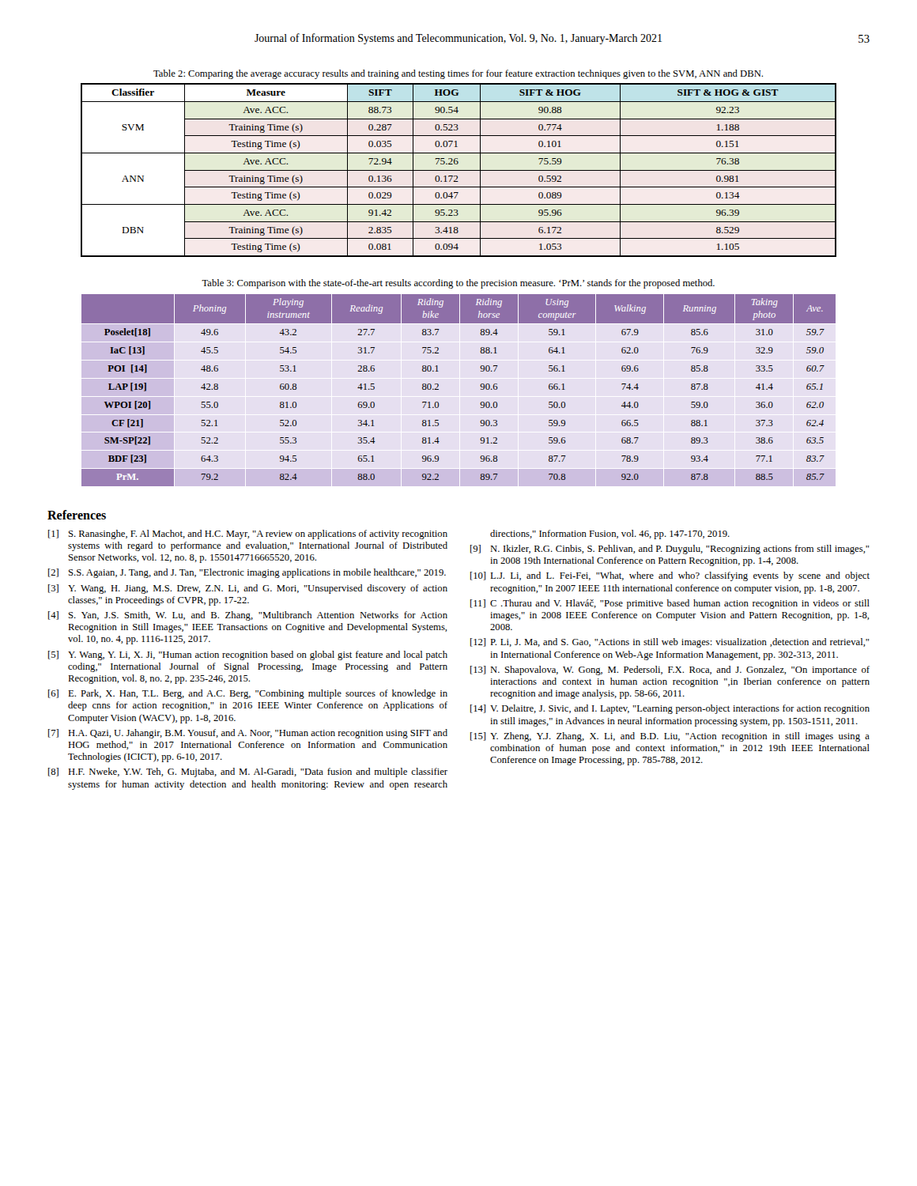Journal of Information Systems and Telecommunication, Vol. 9, No. 1, January-March 2021 53
Table 2: Comparing the average accuracy results and training and testing times for four feature extraction techniques given to the SVM, ANN and DBN.
| Classifier | Measure | SIFT | HOG | SIFT & HOG | SIFT & HOG & GIST |
| --- | --- | --- | --- | --- | --- |
| SVM | Ave. ACC. | 88.73 | 90.54 | 90.88 | 92.23 |
| Training Time (s) | 0.287 | 0.523 | 0.774 | 1.188 |
| Testing Time (s) | 0.035 | 0.071 | 0.101 | 0.151 |
| ANN | Ave. ACC. | 72.94 | 75.26 | 75.59 | 76.38 |
| Training Time (s) | 0.136 | 0.172 | 0.592 | 0.981 |
| Testing Time (s) | 0.029 | 0.047 | 0.089 | 0.134 |
| DBN | Ave. ACC. | 91.42 | 95.23 | 95.96 | 96.39 |
| Training Time (s) | 2.835 | 3.418 | 6.172 | 8.529 |
| Testing Time (s) | 0.081 | 0.094 | 1.053 | 1.105 |
Table 3: Comparison with the state-of-the-art results according to the precision measure. ‘PrM.’ stands for the proposed method.
| | Phoning | Playing instrument | Reading | Riding bike | Riding horse | Using computer | Walking | Running | Taking photo | Ave. |
| --- | --- | --- | --- | --- | --- | --- | --- | --- | --- | --- |
| Poselet[18] | 49.6 | 43.2 | 27.7 | 83.7 | 89.4 | 59.1 | 67.9 | 85.6 | 31.0 | 59.7 |
| IaC [13] | 45.5 | 54.5 | 31.7 | 75.2 | 88.1 | 64.1 | 62.0 | 76.9 | 32.9 | 59.0 |
| POI [14] | 48.6 | 53.1 | 28.6 | 80.1 | 90.7 | 56.1 | 69.6 | 85.8 | 33.5 | 60.7 |
| LAP [19] | 42.8 | 60.8 | 41.5 | 80.2 | 90.6 | 66.1 | 74.4 | 87.8 | 41.4 | 65.1 |
| WPOI [20] | 55.0 | 81.0 | 69.0 | 71.0 | 90.0 | 50.0 | 44.0 | 59.0 | 36.0 | 62.0 |
| CF [21] | 52.1 | 52.0 | 34.1 | 81.5 | 90.3 | 59.9 | 66.5 | 88.1 | 37.3 | 62.4 |
| SM-SP[22] | 52.2 | 55.3 | 35.4 | 81.4 | 91.2 | 59.6 | 68.7 | 89.3 | 38.6 | 63.5 |
| BDF [23] | 64.3 | 94.5 | 65.1 | 96.9 | 96.8 | 87.7 | 78.9 | 93.4 | 77.1 | 83.7 |
| PrM. | 79.2 | 82.4 | 88.0 | 92.2 | 89.7 | 70.8 | 92.0 | 87.8 | 88.5 | 85.7 |
References
[1] S. Ranasinghe, F. Al Machot, and H.C. Mayr, "A review on applications of activity recognition systems with regard to performance and evaluation," International Journal of Distributed Sensor Networks, vol. 12, no. 8, p. 1550147716665520, 2016.
[2] S.S. Agaian, J. Tang, and J. Tan, "Electronic imaging applications in mobile healthcare," 2019.
[3] Y. Wang, H. Jiang, M.S. Drew, Z.N. Li, and G. Mori, "Unsupervised discovery of action classes," in Proceedings of CVPR, pp. 17-22.
[4] S. Yan, J.S. Smith, W. Lu, and B. Zhang, "Multibranch Attention Networks for Action Recognition in Still Images," IEEE Transactions on Cognitive and Developmental Systems, vol. 10, no. 4, pp. 1116-1125, 2017.
[5] Y. Wang, Y. Li, X. Ji, "Human action recognition based on global gist feature and local patch coding," International Journal of Signal Processing, Image Processing and Pattern Recognition, vol. 8, no. 2, pp. 235-246, 2015.
[6] E. Park, X. Han, T.L. Berg, and A.C. Berg, "Combining multiple sources of knowledge in deep cnns for action recognition," in 2016 IEEE Winter Conference on Applications of Computer Vision (WACV), pp. 1-8, 2016.
[7] H.A. Qazi, U. Jahangir, B.M. Yousuf, and A. Noor, "Human action recognition using SIFT and HOG method," in 2017 International Conference on Information and Communication Technologies (ICICT), pp. 6-10, 2017.
[8] H.F. Nweke, Y.W. Teh, G. Mujtaba, and M. Al-Garadi, "Data fusion and multiple classifier systems for human activity detection and health monitoring: Review and open research directions," Information Fusion, vol. 46, pp. 147-170, 2019.
[9] N. Ikizler, R.G. Cinbis, S. Pehlivan, and P. Duygulu, "Recognizing actions from still images," in 2008 19th International Conference on Pattern Recognition, pp. 1-4, 2008.
[10] L.J. Li, and L. Fei-Fei, "What, where and who? classifying events by scene and object recognition," In 2007 IEEE 11th international conference on computer vision, pp. 1-8, 2007.
[11] C .Thurau and V. Hlaváč, "Pose primitive based human action recognition in videos or still images," in 2008 IEEE Conference on Computer Vision and Pattern Recognition, pp. 1-8, 2008.
[12] P. Li, J. Ma, and S. Gao, "Actions in still web images: visualization ,detection and retrieval," in International Conference on Web-Age Information Management, pp. 302-313, 2011.
[13] N. Shapovalova, W. Gong, M. Pedersoli, F.X. Roca, and J. Gonzalez, "On importance of interactions and context in human action recognition ",in Iberian conference on pattern recognition and image analysis, pp. 58-66, 2011.
[14] V. Delaitre, J. Sivic, and I. Laptev, "Learning person-object interactions for action recognition in still images," in Advances in neural information processing system, pp. 1503-1511, 2011.
[15] Y. Zheng, Y.J. Zhang, X. Li, and B.D. Liu, "Action recognition in still images using a combination of human pose and context information," in 2012 19th IEEE International Conference on Image Processing, pp. 785-788, 2012.